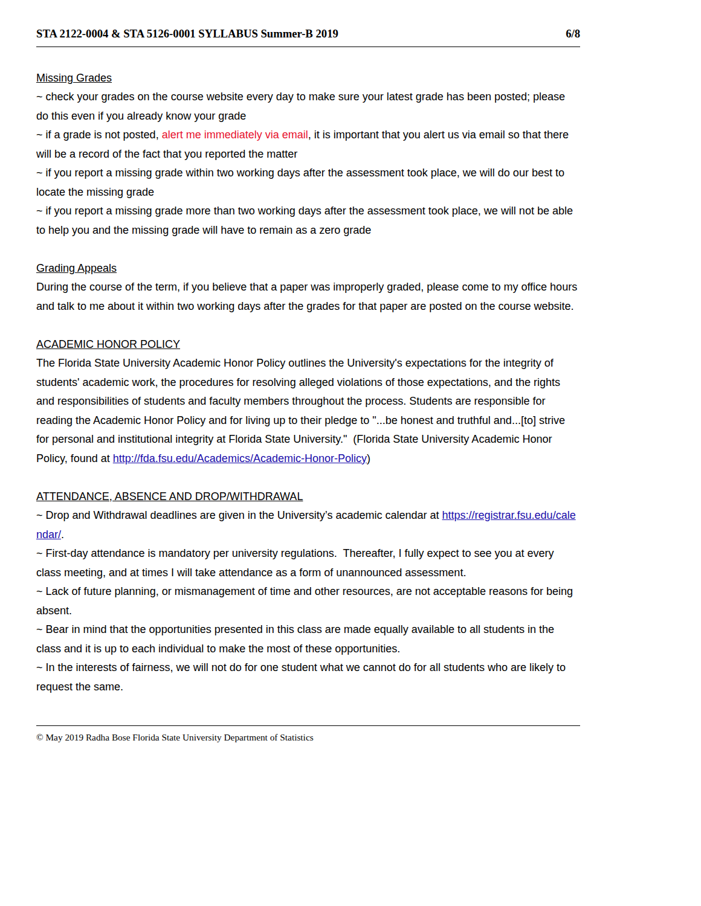STA 2122-0004 & STA 5126-0001 SYLLABUS Summer-B 2019 6/8
Missing Grades
~ check your grades on the course website every day to make sure your latest grade has been posted; please do this even if you already know your grade
~ if a grade is not posted, alert me immediately via email, it is important that you alert us via email so that there will be a record of the fact that you reported the matter
~ if you report a missing grade within two working days after the assessment took place, we will do our best to locate the missing grade
~ if you report a missing grade more than two working days after the assessment took place, we will not be able to help you and the missing grade will have to remain as a zero grade
Grading Appeals
During the course of the term, if you believe that a paper was improperly graded, please come to my office hours and talk to me about it within two working days after the grades for that paper are posted on the course website.
ACADEMIC HONOR POLICY
The Florida State University Academic Honor Policy outlines the University's expectations for the integrity of students' academic work, the procedures for resolving alleged violations of those expectations, and the rights and responsibilities of students and faculty members throughout the process. Students are responsible for reading the Academic Honor Policy and for living up to their pledge to "...be honest and truthful and...[to] strive for personal and institutional integrity at Florida State University." (Florida State University Academic Honor Policy, found at http://fda.fsu.edu/Academics/Academic-Honor-Policy)
ATTENDANCE, ABSENCE AND DROP/WITHDRAWAL
~ Drop and Withdrawal deadlines are given in the University’s academic calendar at https://registrar.fsu.edu/calendar/.
~ First-day attendance is mandatory per university regulations. Thereafter, I fully expect to see you at every class meeting, and at times I will take attendance as a form of unannounced assessment.
~ Lack of future planning, or mismanagement of time and other resources, are not acceptable reasons for being absent.
~ Bear in mind that the opportunities presented in this class are made equally available to all students in the class and it is up to each individual to make the most of these opportunities.
~ In the interests of fairness, we will not do for one student what we cannot do for all students who are likely to request the same.
© May 2019 Radha Bose Florida State University Department of Statistics